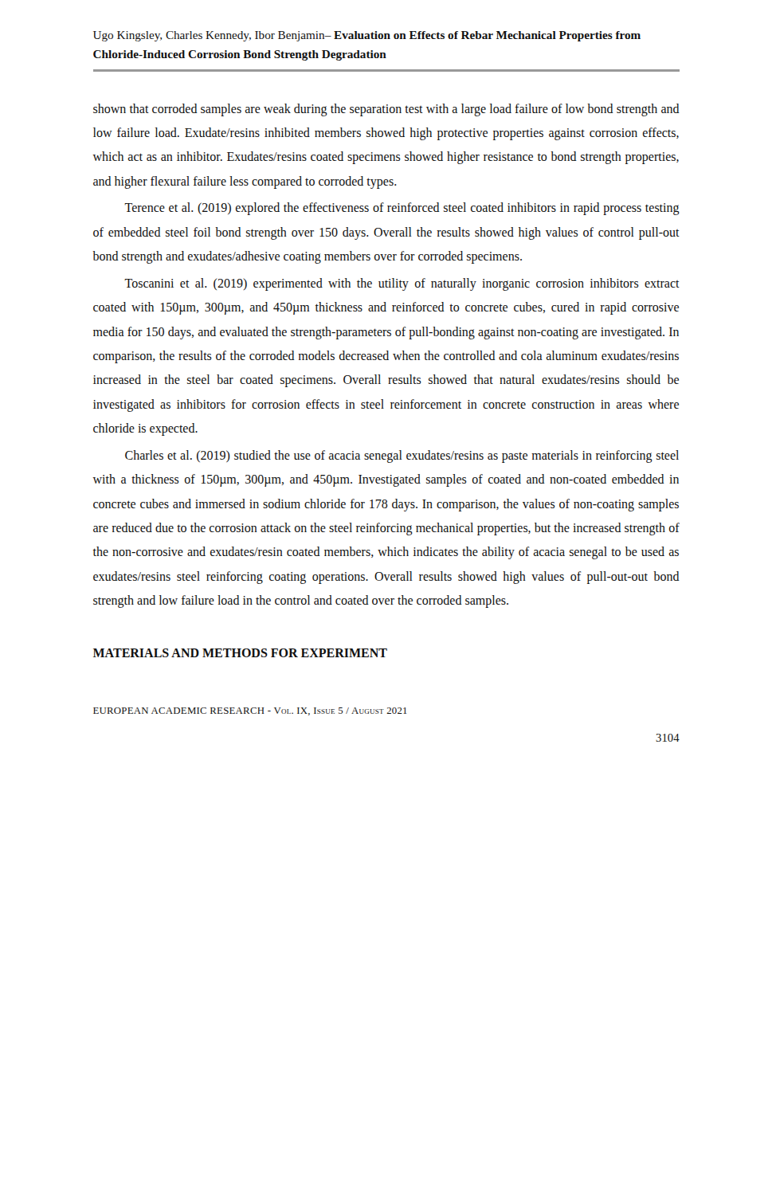Ugo Kingsley, Charles Kennedy, Ibor Benjamin– Evaluation on Effects of Rebar Mechanical Properties from Chloride-Induced Corrosion Bond Strength Degradation
shown that corroded samples are weak during the separation test with a large load failure of low bond strength and low failure load. Exudate/resins inhibited members showed high protective properties against corrosion effects, which act as an inhibitor. Exudates/resins coated specimens showed higher resistance to bond strength properties, and higher flexural failure less compared to corroded types.
Terence et al. (2019) explored the effectiveness of reinforced steel coated inhibitors in rapid process testing of embedded steel foil bond strength over 150 days. Overall the results showed high values of control pull-out bond strength and exudates/adhesive coating members over for corroded specimens.
Toscanini et al. (2019) experimented with the utility of naturally inorganic corrosion inhibitors extract coated with 150µm, 300µm, and 450µm thickness and reinforced to concrete cubes, cured in rapid corrosive media for 150 days, and evaluated the strength-parameters of pull-bonding against non-coating are investigated. In comparison, the results of the corroded models decreased when the controlled and cola aluminum exudates/resins increased in the steel bar coated specimens. Overall results showed that natural exudates/resins should be investigated as inhibitors for corrosion effects in steel reinforcement in concrete construction in areas where chloride is expected.
Charles et al. (2019) studied the use of acacia senegal exudates/resins as paste materials in reinforcing steel with a thickness of 150µm, 300µm, and 450µm. Investigated samples of coated and non-coated embedded in concrete cubes and immersed in sodium chloride for 178 days. In comparison, the values of non-coating samples are reduced due to the corrosion attack on the steel reinforcing mechanical properties, but the increased strength of the non-corrosive and exudates/resin coated members, which indicates the ability of acacia senegal to be used as exudates/resins steel reinforcing coating operations. Overall results showed high values of pull-out-out bond strength and low failure load in the control and coated over the corroded samples.
Materials and Methods for Experiment
EUROPEAN ACADEMIC RESEARCH - Vol. IX, Issue 5 / August 2021
3104